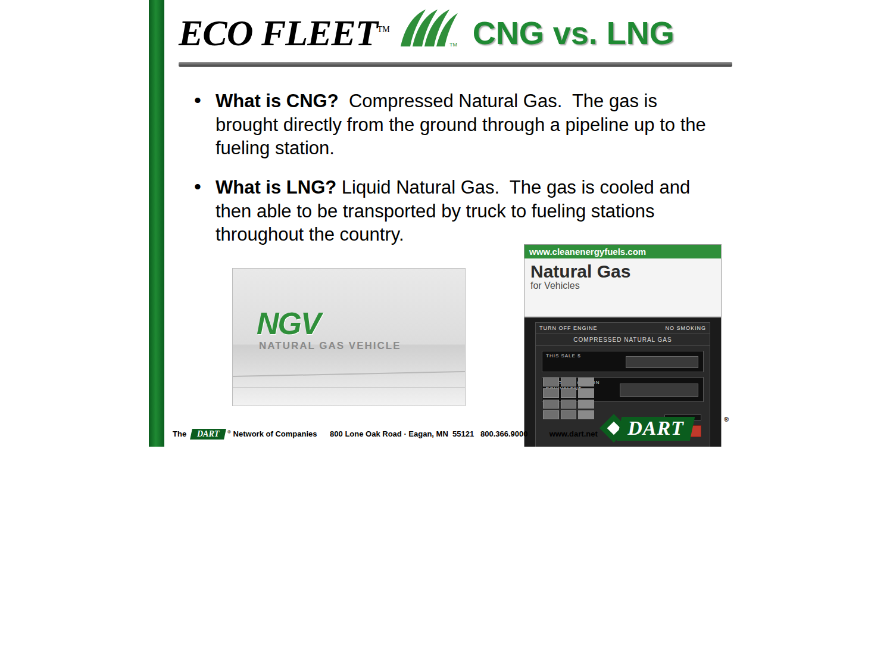ECO FLEETTM TM CNG vs. LNG
What is CNG? Compressed Natural Gas. The gas is brought directly from the ground through a pipeline up to the fueling station.
What is LNG? Liquid Natural Gas. The gas is cooled and then able to be transported by truck to fueling stations throughout the country.
NGV
NATURAL GAS VEHICLE
www.cleanenergyfuels.com
Natural Gasfor Vehicles
TURN OFF ENGINE NO SMOKING
COMPRESSED NATURAL GAS
THIS SALE $
GASOLINE GALLON
EQUIVALENT
The DART® Network of Companies 800 Lone Oak Road · Eagan, MN 55121 800.366.9000 www.dart.net
DART
®